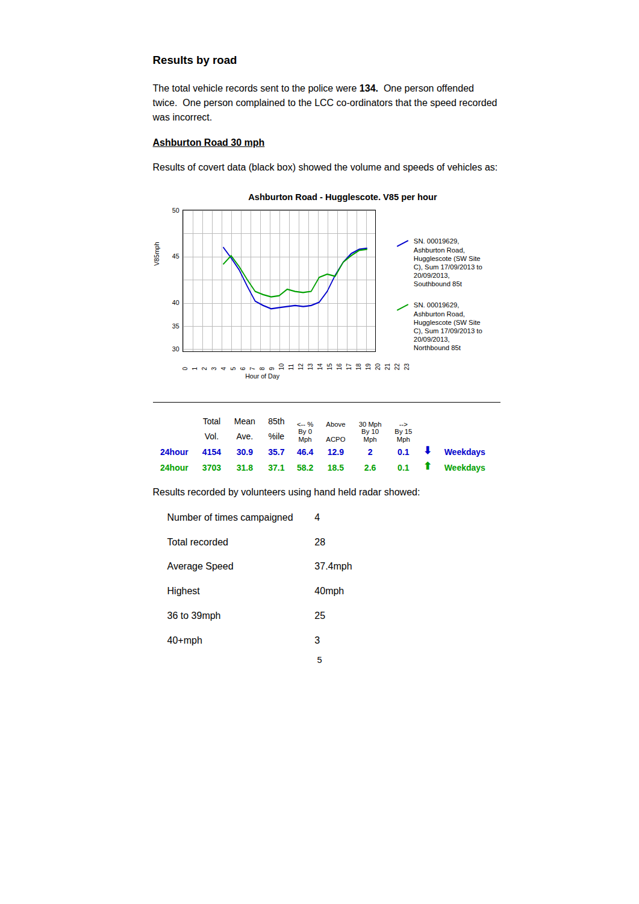Results by road
The total vehicle records sent to the police were 134. One person offended twice. One person complained to the LCC co-ordinators that the speed recorded was incorrect.
Ashburton Road 30 mph
Results of covert data (black box) showed the volume and speeds of vehicles as:
Ashburton Road - Hugglescote. V85 per hour
V85mph
50
45
40
35
30
0 1 2 3 4 5 6 7 8 9 10 11 12 13 14 15 16 17 18 19 20 21 22 23
Hour of Day
SN. 00019629,
Ashburton Road,
Hugglescote (SW Site
C), Sum 17/09/2013 to
20/09/2013,
Southbound 85t
SN. 00019629,
Ashburton Road,
Hugglescote (SW Site
C), Sum 17/09/2013 to
20/09/2013,
Northbound 85t
| | Total | Mean | 85th | <-- % | Above | 30 Mph | --> | | |
| | Vol. | Ave. | %ile | By 0 Mph | ACPO | By 10 Mph | By 15 Mph | | |
| 24hour | 4154 | 30.9 | 35.7 | 46.4 | 12.9 | 2 | 0.1 | ⬇ | Weekdays |
| 24hour | 3703 | 31.8 | 37.1 | 58.2 | 18.5 | 2.6 | 0.1 | ⬆ | Weekdays |
Results recorded by volunteers using hand held radar showed:
Number of times campaigned 4
Total recorded 28
Average Speed 37.4mph
Highest 40mph
36 to 39mph 25
40+mph 3
5